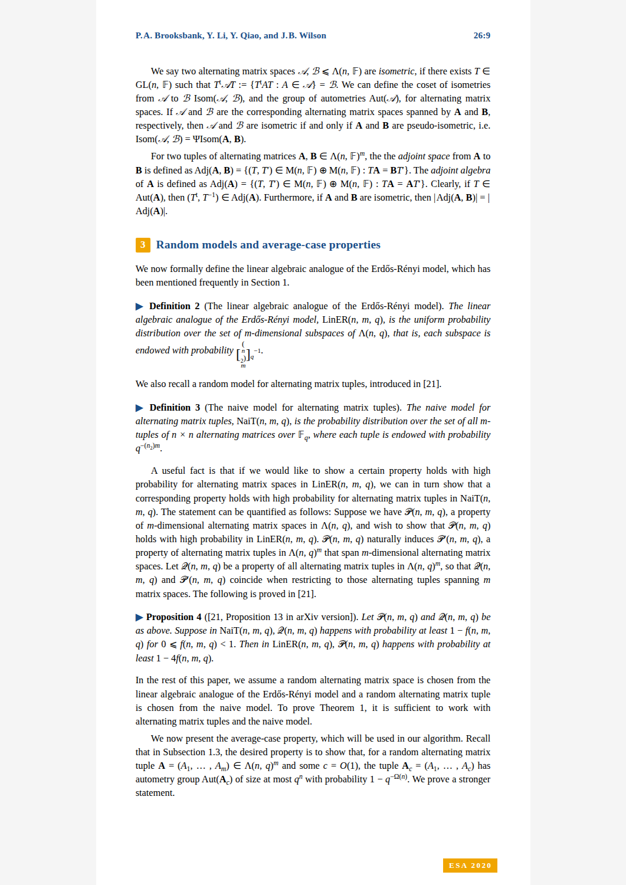P. A. Brooksbank, Y. Li, Y. Qiao, and J. B. Wilson 26:9
We say two alternating matrix spaces 𝒜, ℬ ⩽ Λ(n, 𝔽) are isometric, if there exists T ∈ GL(n, 𝔽) such that Tt𝒜T := {TtAT : A ∈ 𝒜} = ℬ. We can define the coset of isometries from 𝒜 to ℬ Isom(𝒜, ℬ), and the group of autometries Aut(𝒜), for alternating matrix spaces. If 𝒜 and ℬ are the corresponding alternating matrix spaces spanned by A and B, respectively, then 𝒜 and ℬ are isometric if and only if A and B are pseudo-isometric, i.e. Isom(𝒜, ℬ) = ΨIsom(A, B).
For two tuples of alternating matrices A, B ∈ Λ(n, 𝔽)m, the the adjoint space from A to B is defined as Adj(A, B) = {(T, T′) ∈ M(n, 𝔽) ⊕ M(n, 𝔽) : TA = BT′}. The adjoint algebra of A is defined as Adj(A) = {(T, T′) ∈ M(n, 𝔽) ⊕ M(n, 𝔽) : TA = AT′}. Clearly, if T ∈ Aut(A), then (Tt, T−1) ∈ Adj(A). Furthermore, if A and B are isometric, then | Adj(A, B)| = | Adj(A)|.
3
Random models and average-case properties
We now formally define the linear algebraic analogue of the Erdős-Rényi model, which has been mentioned frequently in Section 1.
▶ Definition 2 (The linear algebraic analogue of the Erdős-Rényi model). The linear algebraic analogue of the Erdős-Rényi model, LinER(n, m, q), is the uniform probability distribution over the set of m-dimensional subspaces of Λ(n, q), that is, each subspace is endowed with probability [(n2) m]q−1.
We also recall a random model for alternating matrix tuples, introduced in [21].
▶ Definition 3 (The naive model for alternating matrix tuples). The naive model for alternating matrix tuples, NaiT(n, m, q), is the probability distribution over the set of all m-tuples of n × n alternating matrices over 𝔽q, where each tuple is endowed with probability q−(n2)m.
A useful fact is that if we would like to show a certain property holds with high probability for alternating matrix spaces in LinER(n, m, q), we can in turn show that a corresponding property holds with high probability for alternating matrix tuples in NaiT(n, m, q). The statement can be quantified as follows: Suppose we have 𝒫(n, m, q), a property of m-dimensional alternating matrix spaces in Λ(n, q), and wish to show that 𝒫(n, m, q) holds with high probability in LinER(n, m, q). 𝒫(n, m, q) naturally induces 𝒫′(n, m, q), a property of alternating matrix tuples in Λ(n, q)m that span m-dimensional alternating matrix spaces. Let 𝒬(n, m, q) be a property of all alternating matrix tuples in Λ(n, q)m, so that 𝒬(n, m, q) and 𝒫′(n, m, q) coincide when restricting to those alternating tuples spanning m matrix spaces. The following is proved in [21].
▶ Proposition 4 ([21, Proposition 13 in arXiv version]). Let 𝒫(n, m, q) and 𝒬(n, m, q) be as above. Suppose in NaiT(n, m, q), 𝒬(n, m, q) happens with probability at least 1 − f(n, m, q) for 0 ⩽ f(n, m, q) < 1. Then in LinER(n, m, q), 𝒫(n, m, q) happens with probability at least 1 − 4f(n, m, q).
In the rest of this paper, we assume a random alternating matrix space is chosen from the linear algebraic analogue of the Erdős-Rényi model and a random alternating matrix tuple is chosen from the naive model. To prove Theorem 1, it is sufficient to work with alternating matrix tuples and the naive model.
We now present the average-case property, which will be used in our algorithm. Recall that in Subsection 1.3, the desired property is to show that, for a random alternating matrix tuple A = (A1, … , Am) ∈ Λ(n, q)m and some c = O(1), the tuple Ac = (A1, … , Ac) has autometry group Aut(Ac) of size at most qn with probability 1 − q−Ω(n). We prove a stronger statement.
ESA 2020